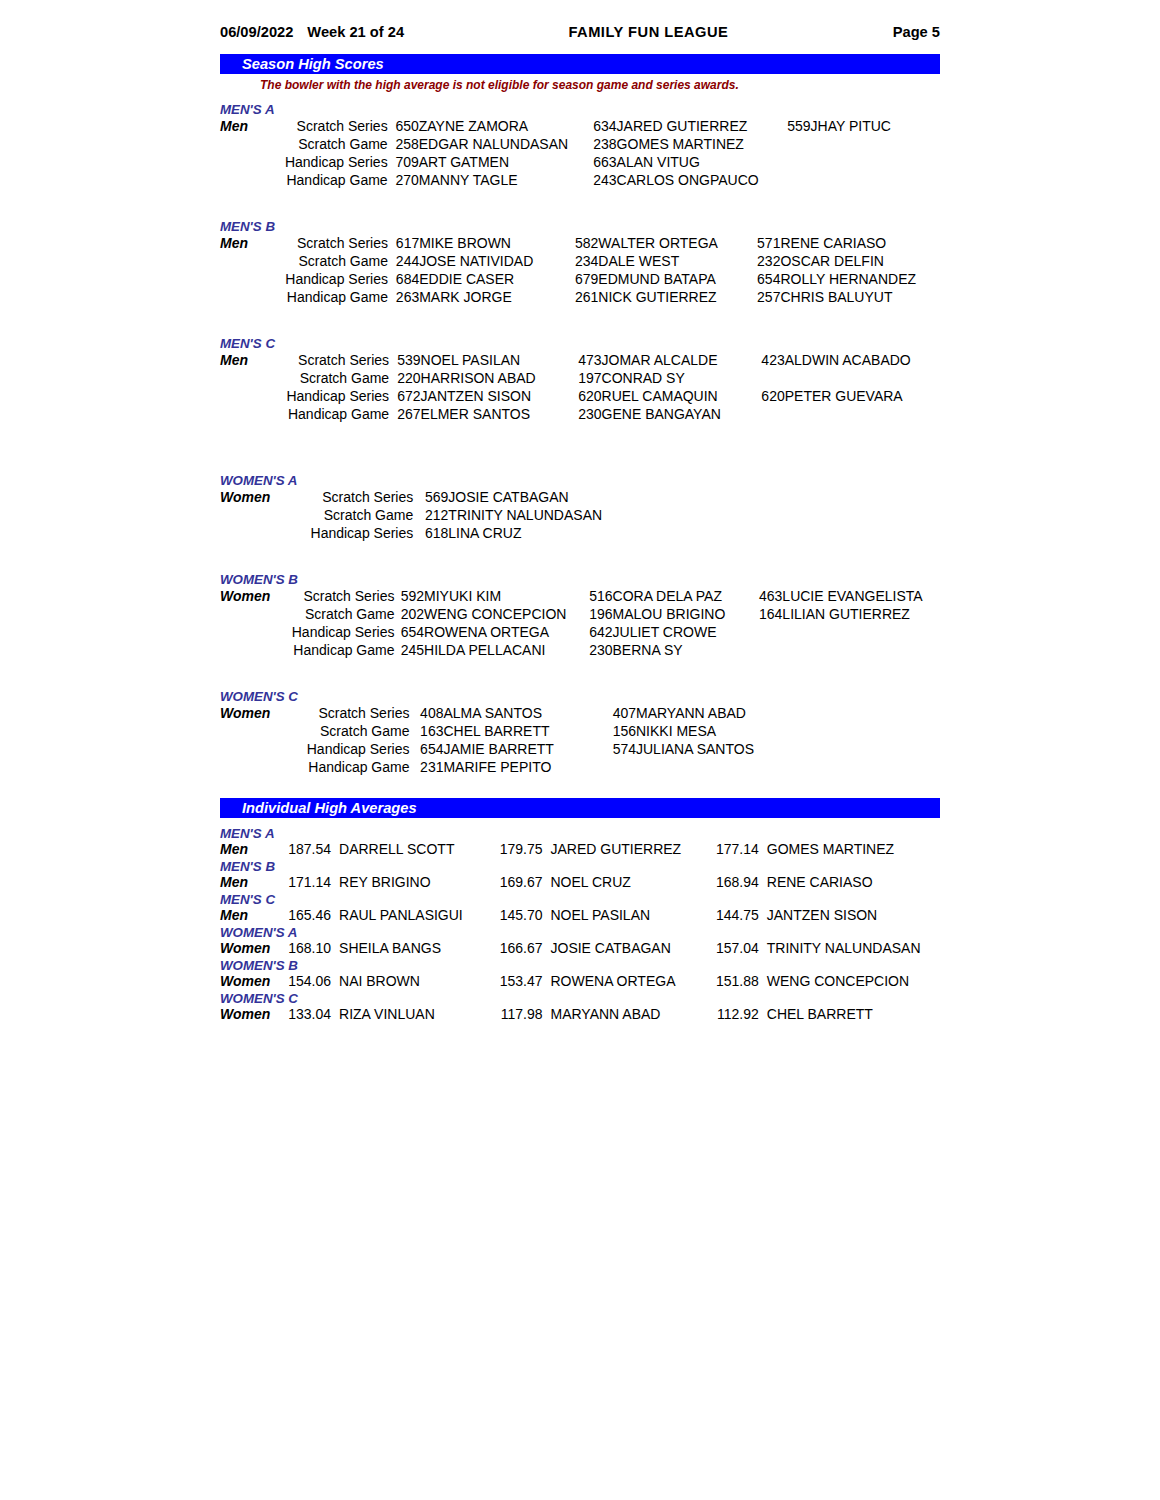06/09/2022Week 21 of 24
FAMILY FUN LEAGUE
Page 5
Season High Scores
The bowler with the high average is not eligible for season game and series awards.
MEN'S A
| Men | Scratch Series | 650 | ZAYNE ZAMORA | 634 | JARED GUTIERREZ | 559 | JHAY PITUC |
| | Scratch Game | 258 | EDGAR NALUNDASAN | 238 | GOMES MARTINEZ | | |
| | Handicap Series | 709 | ART GATMEN | 663 | ALAN VITUG | | |
| | Handicap Game | 270 | MANNY TAGLE | 243 | CARLOS ONGPAUCO | | |
MEN'S B
| Men | Scratch Series | 617 | MIKE BROWN | 582 | WALTER ORTEGA | 571 | RENE CARIASO |
| | Scratch Game | 244 | JOSE NATIVIDAD | 234 | DALE WEST | 232 | OSCAR DELFIN |
| | Handicap Series | 684 | EDDIE CASER | 679 | EDMUND BATAPA | 654 | ROLLY HERNANDEZ |
| | Handicap Game | 263 | MARK JORGE | 261 | NICK GUTIERREZ | 257 | CHRIS BALUYUT |
MEN'S C
| Men | Scratch Series | 539 | NOEL PASILAN | 473 | JOMAR ALCALDE | 423 | ALDWIN ACABADO |
| | Scratch Game | 220 | HARRISON ABAD | 197 | CONRAD SY | | |
| | Handicap Series | 672 | JANTZEN SISON | 620 | RUEL CAMAQUIN | 620 | PETER GUEVARA |
| | Handicap Game | 267 | ELMER SANTOS | 230 | GENE BANGAYAN | | |
WOMEN'S A
| Women | Scratch Series | 569 | JOSIE CATBAGAN | | | | |
| | Scratch Game | 212 | TRINITY NALUNDASAN | | | | |
| | Handicap Series | 618 | LINA CRUZ | | | | |
WOMEN'S B
| Women | Scratch Series | 592 | MIYUKI KIM | 516 | CORA DELA PAZ | 463 | LUCIE EVANGELISTA |
| | Scratch Game | 202 | WENG CONCEPCION | 196 | MALOU BRIGINO | 164 | LILIAN GUTIERREZ |
| | Handicap Series | 654 | ROWENA ORTEGA | 642 | JULIET CROWE | | |
| | Handicap Game | 245 | HILDA PELLACANI | 230 | BERNA SY | | |
WOMEN'S C
| Women | Scratch Series | 408 | ALMA SANTOS | 407 | MARYANN ABAD | | |
| | Scratch Game | 163 | CHEL BARRETT | 156 | NIKKI MESA | | |
| | Handicap Series | 654 | JAMIE BARRETT | 574 | JULIANA SANTOS | | |
| | Handicap Game | 231 | MARIFE PEPITO | | | | |
Individual High Averages
| MEN'S A |
| Men | 187.54 | DARRELL SCOTT | 179.75 | JARED GUTIERREZ | 177.14 | GOMES MARTINEZ |
| MEN'S B |
| Men | 171.14 | REY BRIGINO | 169.67 | NOEL CRUZ | 168.94 | RENE CARIASO |
| MEN'S C |
| Men | 165.46 | RAUL PANLASIGUI | 145.70 | NOEL PASILAN | 144.75 | JANTZEN SISON |
| WOMEN'S A |
| Women | 168.10 | SHEILA BANGS | 166.67 | JOSIE CATBAGAN | 157.04 | TRINITY NALUNDASAN |
| WOMEN'S B |
| Women | 154.06 | NAI BROWN | 153.47 | ROWENA ORTEGA | 151.88 | WENG CONCEPCION |
| WOMEN'S C |
| Women | 133.04 | RIZA VINLUAN | 117.98 | MARYANN ABAD | 112.92 | CHEL BARRETT |